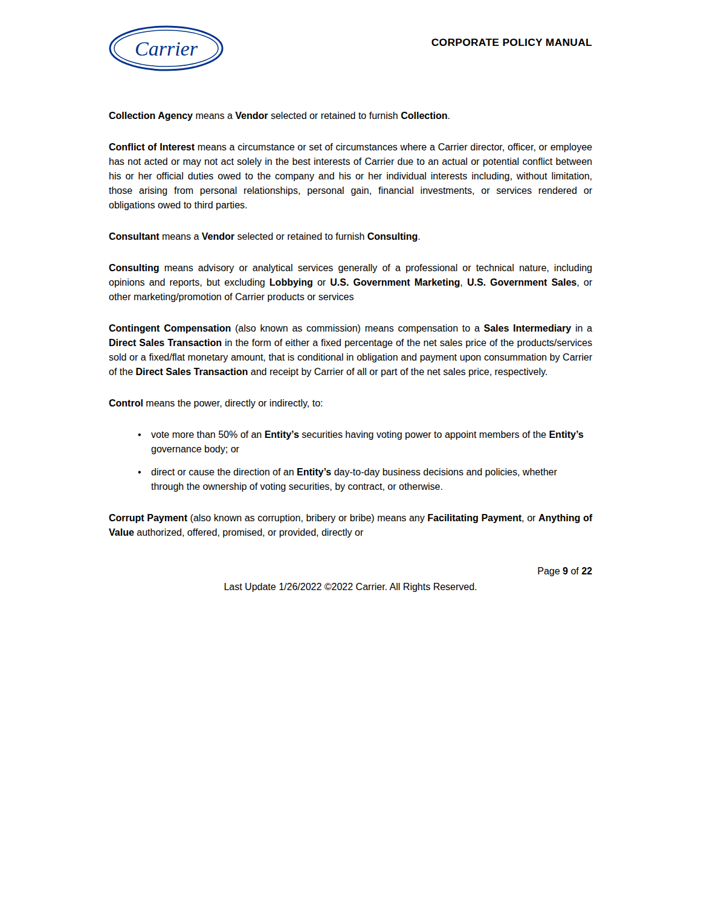Carrier
CORPORATE POLICY MANUAL
Collection Agency means a Vendor selected or retained to furnish Collection.
Conflict of Interest means a circumstance or set of circumstances where a Carrier director, officer, or employee has not acted or may not act solely in the best interests of Carrier due to an actual or potential conflict between his or her official duties owed to the company and his or her individual interests including, without limitation, those arising from personal relationships, personal gain, financial investments, or services rendered or obligations owed to third parties.
Consultant means a Vendor selected or retained to furnish Consulting.
Consulting means advisory or analytical services generally of a professional or technical nature, including opinions and reports, but excluding Lobbying or U.S. Government Marketing, U.S. Government Sales, or other marketing/promotion of Carrier products or services
Contingent Compensation (also known as commission) means compensation to a Sales Intermediary in a Direct Sales Transaction in the form of either a fixed percentage of the net sales price of the products/services sold or a fixed/flat monetary amount, that is conditional in obligation and payment upon consummation by Carrier of the Direct Sales Transaction and receipt by Carrier of all or part of the net sales price, respectively.
Control means the power, directly or indirectly, to:
vote more than 50% of an Entity’s securities having voting power to appoint members of the Entity’s governance body; or
direct or cause the direction of an Entity’s day-to-day business decisions and policies, whether through the ownership of voting securities, by contract, or otherwise.
Corrupt Payment (also known as corruption, bribery or bribe) means any Facilitating Payment, or Anything of Value authorized, offered, promised, or provided, directly or
Page 9 of 22
Last Update 1/26/2022 ©2022 Carrier. All Rights Reserved.